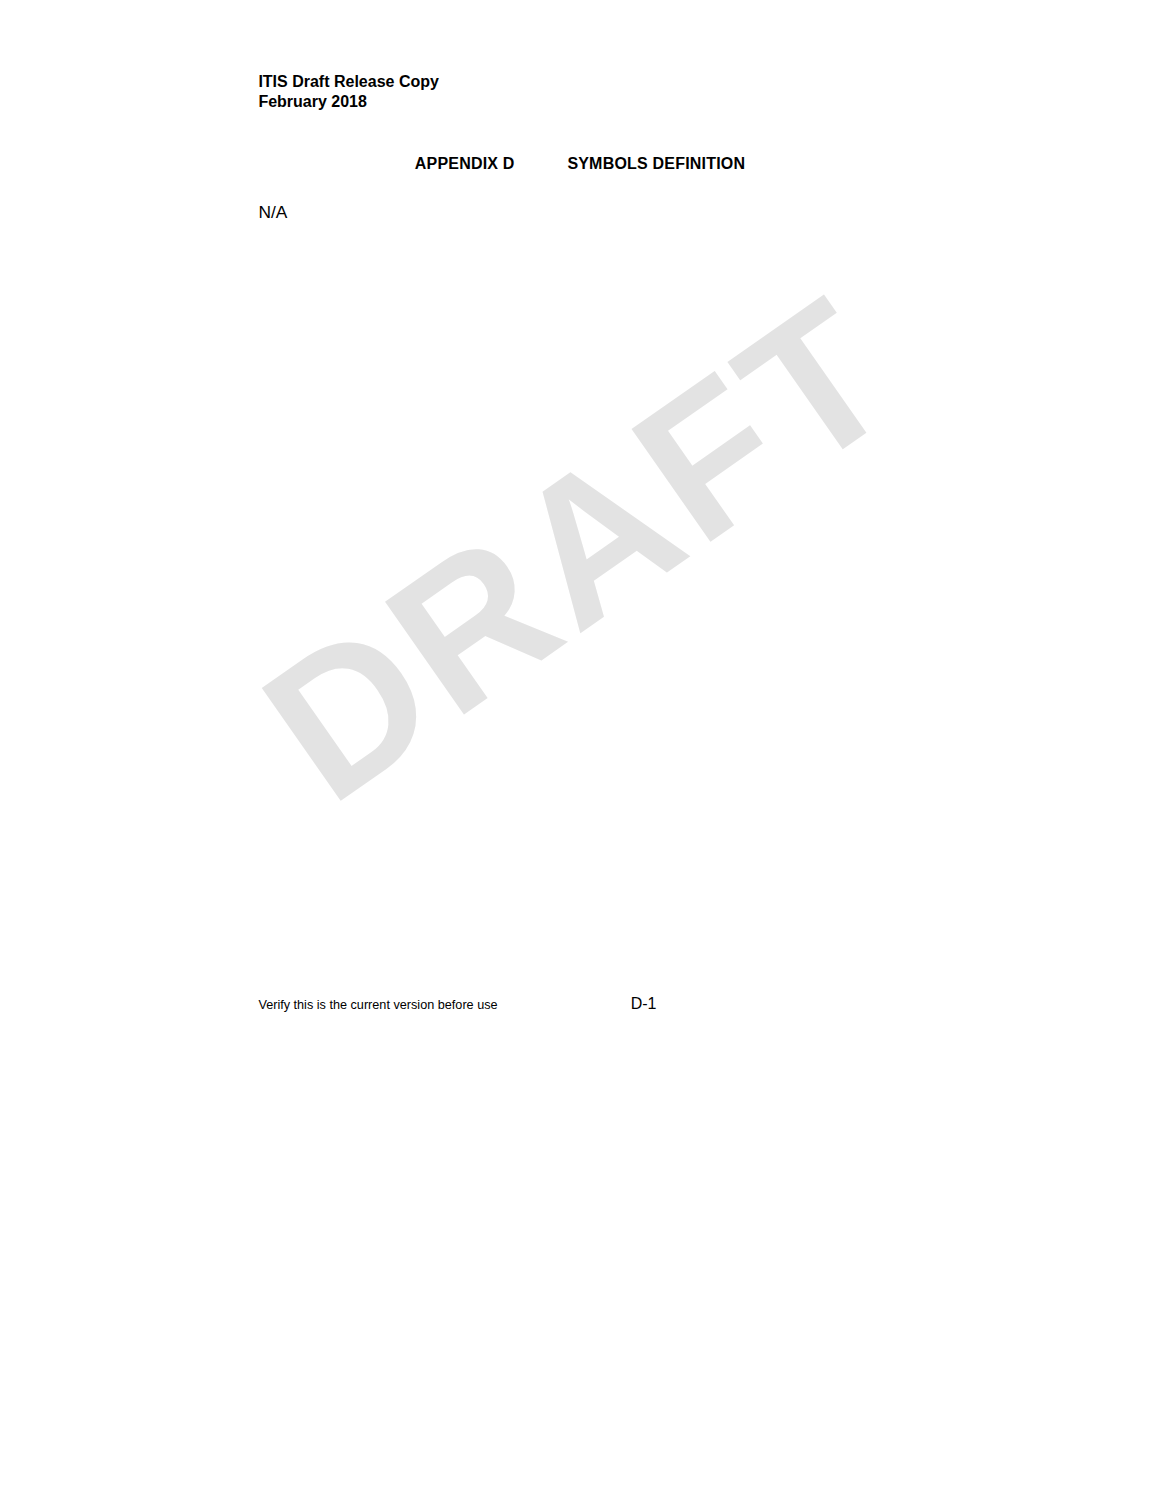DRAFT
ITIS Draft Release Copy
February 2018
APPENDIX DSYMBOLS DEFINITION
N/A
Verify this is the current version before use D-1